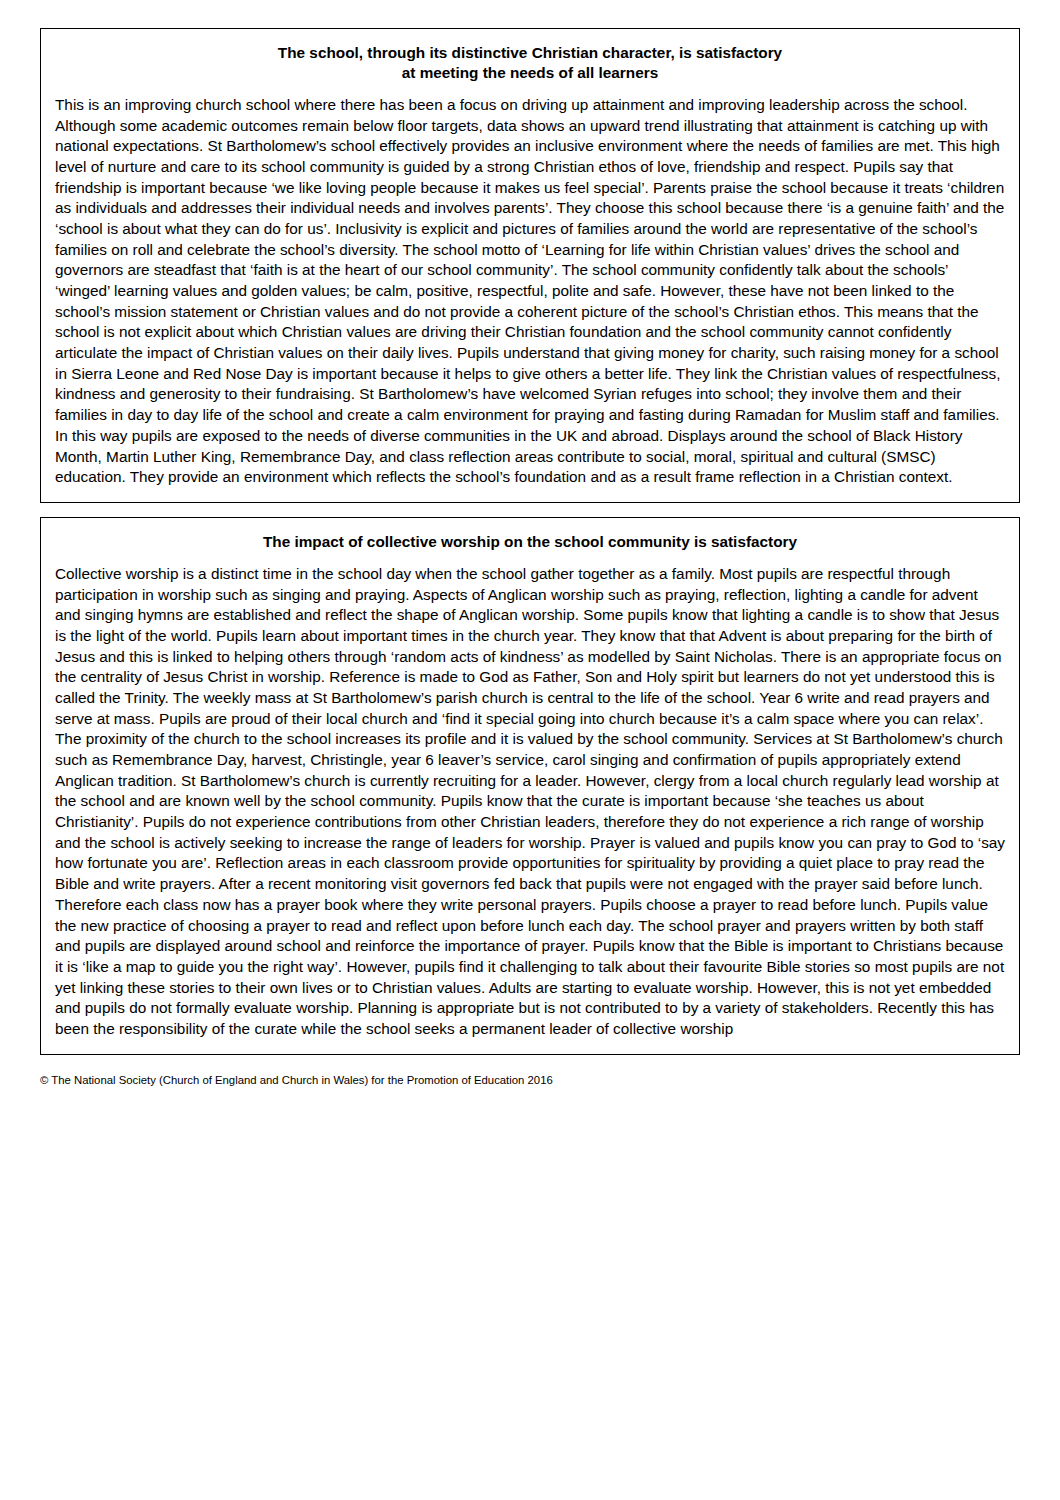The school, through its distinctive Christian character, is satisfactory
at meeting the needs of all learners
This is an improving church school where there has been a focus on driving up attainment and improving leadership across the school. Although some academic outcomes remain below floor targets, data shows an upward trend illustrating that attainment is catching up with national expectations. St Bartholomew’s school effectively provides an inclusive environment where the needs of families are met. This high level of nurture and care to its school community is guided by a strong Christian ethos of love, friendship and respect. Pupils say that friendship is important because ‘we like loving people because it makes us feel special’. Parents praise the school because it treats ‘children as individuals and addresses their individual needs and involves parents’. They choose this school because there ‘is a genuine faith’ and the ‘school is about what they can do for us’. Inclusivity is explicit and pictures of families around the world are representative of the school’s families on roll and celebrate the school’s diversity. The school motto of ‘Learning for life within Christian values’ drives the school and governors are steadfast that ‘faith is at the heart of our school community’. The school community confidently talk about the schools’ ‘winged’ learning values and golden values; be calm, positive, respectful, polite and safe. However, these have not been linked to the school’s mission statement or Christian values and do not provide a coherent picture of the school’s Christian ethos. This means that the school is not explicit about which Christian values are driving their Christian foundation and the school community cannot confidently articulate the impact of Christian values on their daily lives. Pupils understand that giving money for charity, such raising money for a school in Sierra Leone and Red Nose Day is important because it helps to give others a better life. They link the Christian values of respectfulness, kindness and generosity to their fundraising. St Bartholomew’s have welcomed Syrian refuges into school; they involve them and their families in day to day life of the school and create a calm environment for praying and fasting during Ramadan for Muslim staff and families. In this way pupils are exposed to the needs of diverse communities in the UK and abroad. Displays around the school of Black History Month, Martin Luther King, Remembrance Day, and class reflection areas contribute to social, moral, spiritual and cultural (SMSC) education. They provide an environment which reflects the school’s foundation and as a result frame reflection in a Christian context.
The impact of collective worship on the school community is satisfactory
Collective worship is a distinct time in the school day when the school gather together as a family. Most pupils are respectful through participation in worship such as singing and praying. Aspects of Anglican worship such as praying, reflection, lighting a candle for advent and singing hymns are established and reflect the shape of Anglican worship. Some pupils know that lighting a candle is to show that Jesus is the light of the world. Pupils learn about important times in the church year. They know that that Advent is about preparing for the birth of Jesus and this is linked to helping others through ‘random acts of kindness’ as modelled by Saint Nicholas. There is an appropriate focus on the centrality of Jesus Christ in worship. Reference is made to God as Father, Son and Holy spirit but learners do not yet understood this is called the Trinity. The weekly mass at St Bartholomew’s parish church is central to the life of the school. Year 6 write and read prayers and serve at mass. Pupils are proud of their local church and ‘find it special going into church because it’s a calm space where you can relax’. The proximity of the church to the school increases its profile and it is valued by the school community. Services at St Bartholomew’s church such as Remembrance Day, harvest, Christingle, year 6 leaver’s service, carol singing and confirmation of pupils appropriately extend Anglican tradition. St Bartholomew’s church is currently recruiting for a leader. However, clergy from a local church regularly lead worship at the school and are known well by the school community. Pupils know that the curate is important because ‘she teaches us about Christianity’. Pupils do not experience contributions from other Christian leaders, therefore they do not experience a rich range of worship and the school is actively seeking to increase the range of leaders for worship. Prayer is valued and pupils know you can pray to God to ‘say how fortunate you are’. Reflection areas in each classroom provide opportunities for spirituality by providing a quiet place to pray read the Bible and write prayers. After a recent monitoring visit governors fed back that pupils were not engaged with the prayer said before lunch. Therefore each class now has a prayer book where they write personal prayers. Pupils choose a prayer to read before lunch. Pupils value the new practice of choosing a prayer to read and reflect upon before lunch each day. The school prayer and prayers written by both staff and pupils are displayed around school and reinforce the importance of prayer. Pupils know that the Bible is important to Christians because it is ‘like a map to guide you the right way’. However, pupils find it challenging to talk about their favourite Bible stories so most pupils are not yet linking these stories to their own lives or to Christian values. Adults are starting to evaluate worship. However, this is not yet embedded and pupils do not formally evaluate worship. Planning is appropriate but is not contributed to by a variety of stakeholders. Recently this has been the responsibility of the curate while the school seeks a permanent leader of collective worship
© The National Society (Church of England and Church in Wales) for the Promotion of Education 2016